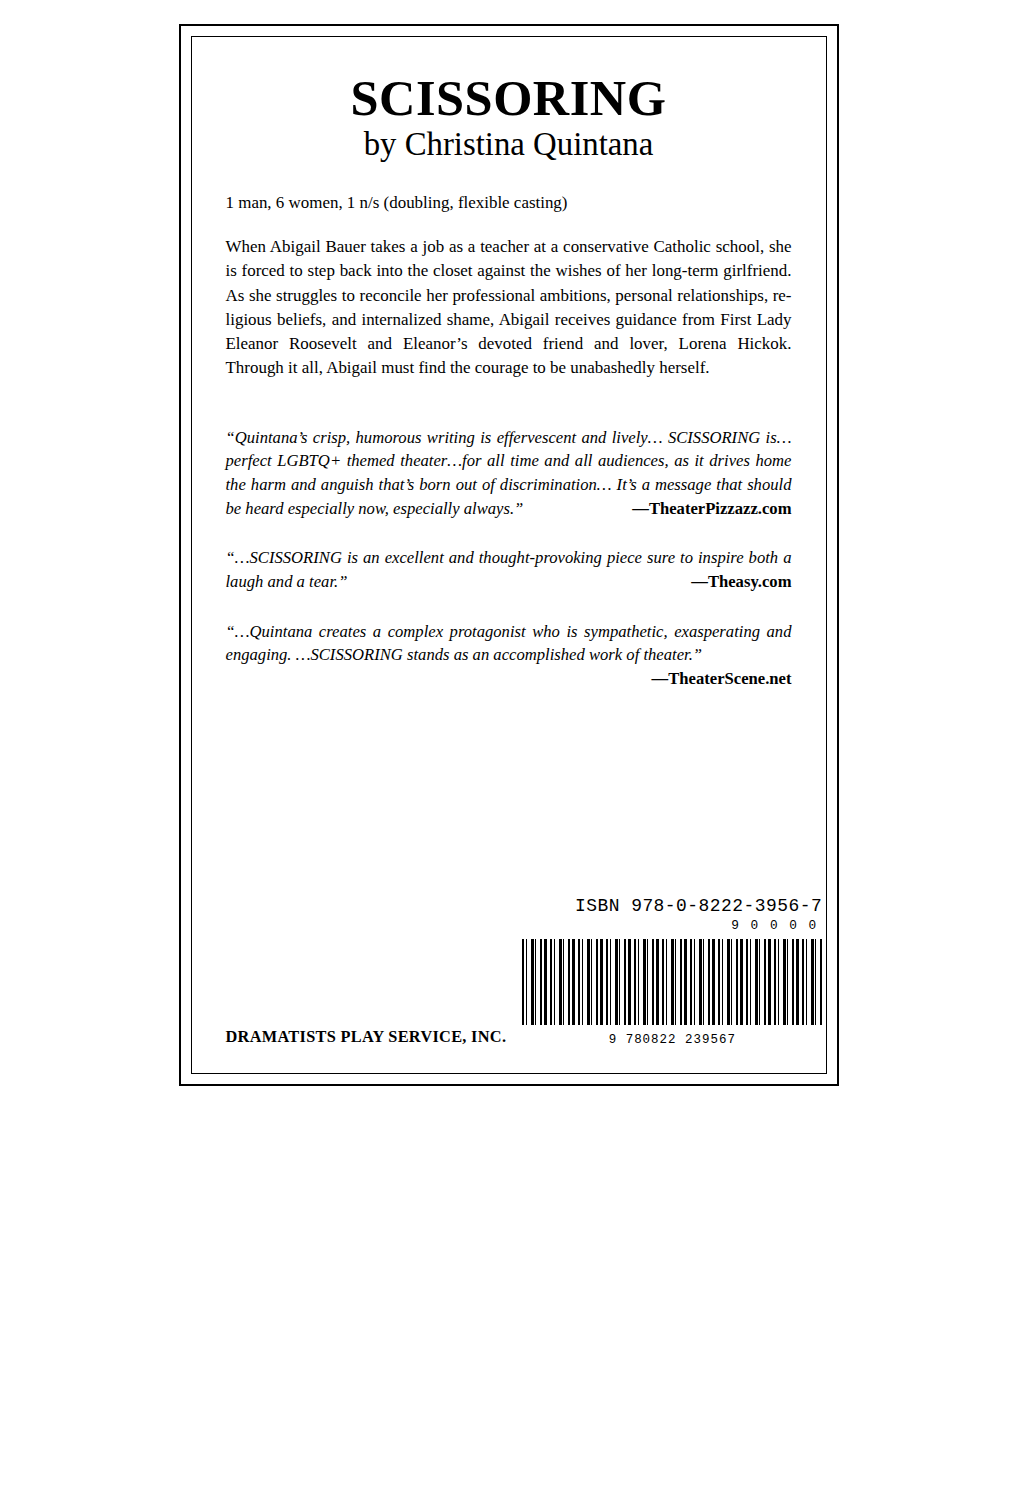SCISSORING
by Christina Quintana
1 man, 6 women, 1 n/s (doubling, flexible casting)
When Abigail Bauer takes a job as a teacher at a conservative Catholic school, she is forced to step back into the closet against the wishes of her long-term girlfriend. As she struggles to reconcile her professional ambitions, personal relationships, religious beliefs, and internalized shame, Abigail receives guidance from First Lady Eleanor Roosevelt and Eleanor’s devoted friend and lover, Lorena Hickok. Through it all, Abigail must find the courage to be unabashedly herself.
“Quintana’s crisp, humorous writing is effervescent and lively… SCISSORING is…perfect LGBTQ+ themed theater…for all time and all audiences, as it drives home the harm and anguish that’s born out of discrimination… It’s a message that should be heard especially now, especially always.” —TheaterPizzazz.com
“…SCISSORING is an excellent and thought-provoking piece sure to inspire both a laugh and a tear.” —Theasy.com
“…Quintana creates a complex protagonist who is sympathetic, exasperating and engaging. …SCISSORING stands as an accomplished work of theater.” —TheaterScene.net
DRAMATISTS PLAY SERVICE, INC.
ISBN 978-0-8222-3956-7
9 0 0 0 0
9 780822 239567